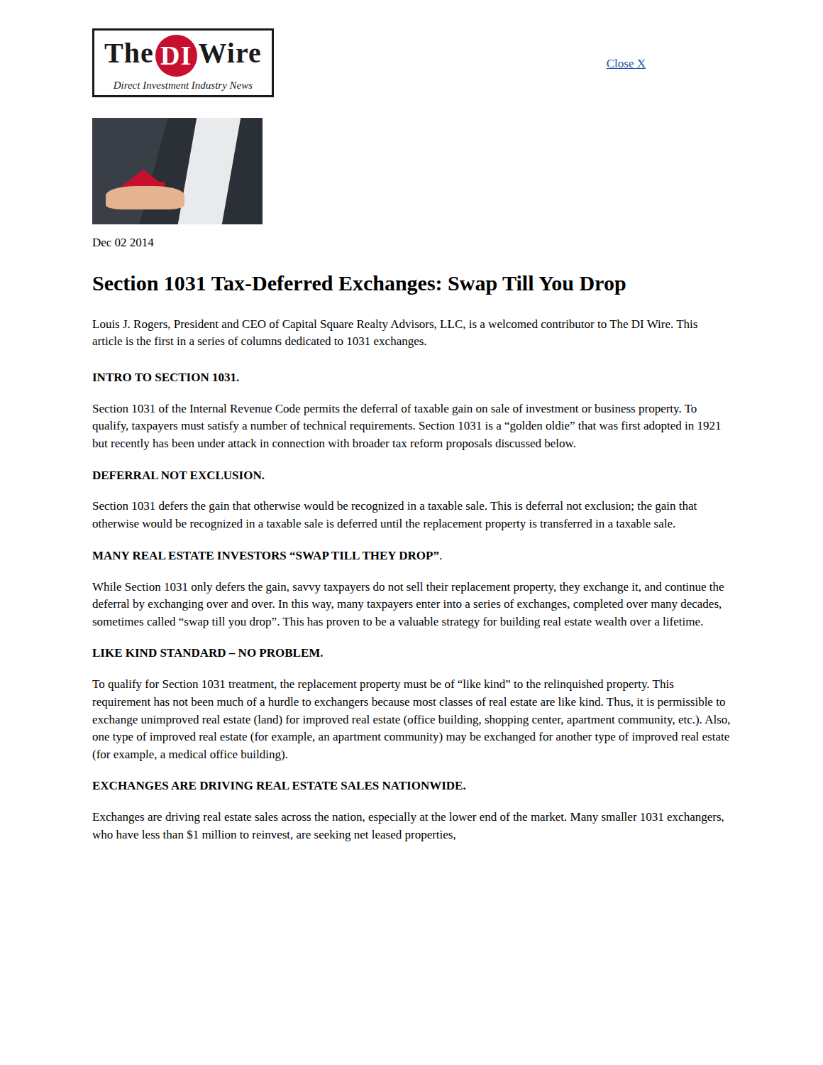The DI Wire
Direct Investment Industry News
Close X
Dec 02 2014
Section 1031 Tax-Deferred Exchanges: Swap Till You Drop
Louis J. Rogers, President and CEO of Capital Square Realty Advisors, LLC, is a welcomed contributor to The DI Wire. This article is the first in a series of columns dedicated to 1031 exchanges.
INTRO TO SECTION 1031.
Section 1031 of the Internal Revenue Code permits the deferral of taxable gain on sale of investment or business property. To qualify, taxpayers must satisfy a number of technical requirements. Section 1031 is a “golden oldie” that was first adopted in 1921 but recently has been under attack in connection with broader tax reform proposals discussed below.
DEFERRAL NOT EXCLUSION.
Section 1031 defers the gain that otherwise would be recognized in a taxable sale. This is deferral not exclusion; the gain that otherwise would be recognized in a taxable sale is deferred until the replacement property is transferred in a taxable sale.
MANY REAL ESTATE INVESTORS “SWAP TILL THEY DROP”.
While Section 1031 only defers the gain, savvy taxpayers do not sell their replacement property, they exchange it, and continue the deferral by exchanging over and over. In this way, many taxpayers enter into a series of exchanges, completed over many decades, sometimes called “swap till you drop”. This has proven to be a valuable strategy for building real estate wealth over a lifetime.
LIKE KIND STANDARD – NO PROBLEM.
To qualify for Section 1031 treatment, the replacement property must be of “like kind” to the relinquished property. This requirement has not been much of a hurdle to exchangers because most classes of real estate are like kind. Thus, it is permissible to exchange unimproved real estate (land) for improved real estate (office building, shopping center, apartment community, etc.). Also, one type of improved real estate (for example, an apartment community) may be exchanged for another type of improved real estate (for example, a medical office building).
EXCHANGES ARE DRIVING REAL ESTATE SALES NATIONWIDE.
Exchanges are driving real estate sales across the nation, especially at the lower end of the market. Many smaller 1031 exchangers, who have less than $1 million to reinvest, are seeking net leased properties,